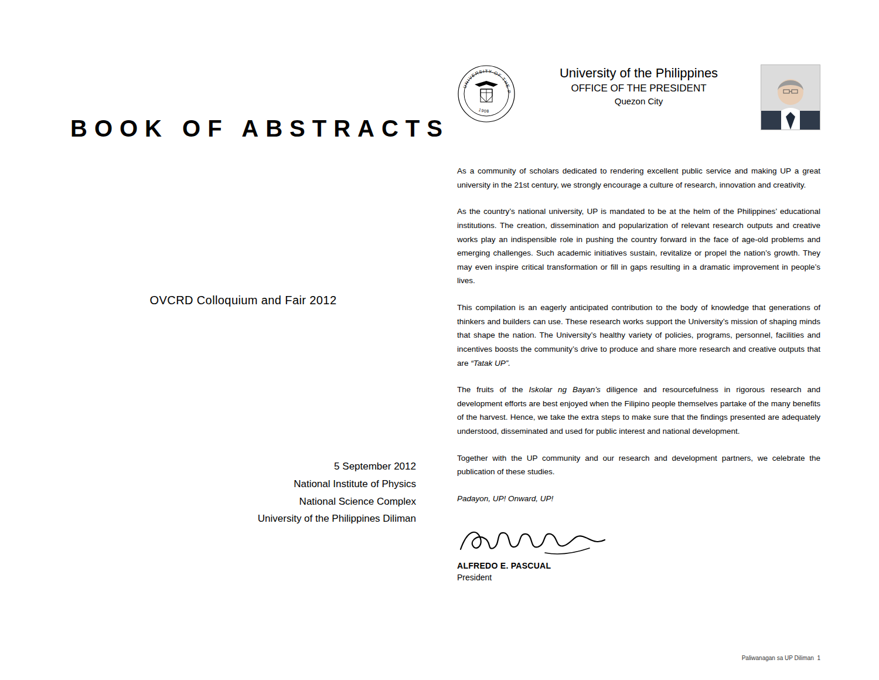BOOK OF ABSTRACTS
OVCRD Colloquium and Fair 2012
5 September 2012
National Institute of Physics
National Science Complex
University of the Philippines Diliman
UNIVERSITY OF THE PHILIPPINES 1908
University of the Philippines
OFFICE OF THE PRESIDENT
Quezon City
As a community of scholars dedicated to rendering excellent public service and making UP a great university in the 21st century, we strongly encourage a culture of research, innovation and creativity.
As the country’s national university, UP is mandated to be at the helm of the Philippines’ educational institutions. The creation, dissemination and popularization of relevant research outputs and creative works play an indispensible role in pushing the country forward in the face of age-old problems and emerging challenges. Such academic initiatives sustain, revitalize or propel the nation’s growth. They may even inspire critical transformation or fill in gaps resulting in a dramatic improvement in people’s lives.
This compilation is an eagerly anticipated contribution to the body of knowledge that generations of thinkers and builders can use. These research works support the University’s mission of shaping minds that shape the nation. The University’s healthy variety of policies, programs, personnel, facilities and incentives boosts the community’s drive to produce and share more research and creative outputs that are “Tatak UP”.
The fruits of the Iskolar ng Bayan’s diligence and resourcefulness in rigorous research and development efforts are best enjoyed when the Filipino people themselves partake of the many benefits of the harvest. Hence, we take the extra steps to make sure that the findings presented are adequately understood, disseminated and used for public interest and national development.
Together with the UP community and our research and development partners, we celebrate the publication of these studies.
Padayon, UP! Onward, UP!
ALFREDO E. PASCUAL
President
Paliwanagan sa UP Diliman 1